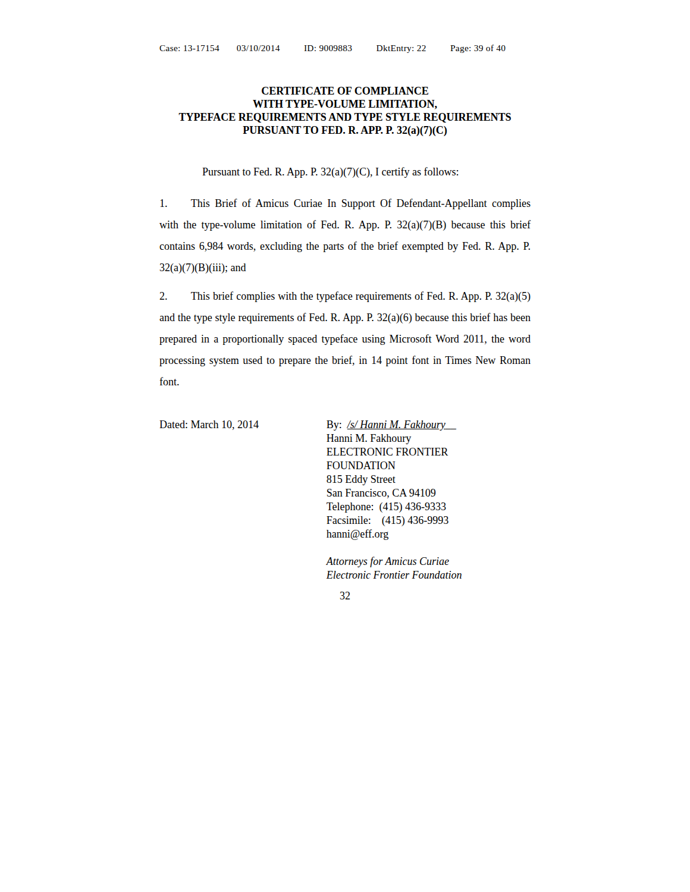Case: 13-1715403/10/2014 ID: 9009883 DktEntry: 22 Page: 39 of 40
CERTIFICATE OF COMPLIANCE
WITH TYPE-VOLUME LIMITATION,
TYPEFACE REQUIREMENTS AND TYPE STYLE REQUIREMENTS
PURSUANT TO FED. R. APP. P. 32(a)(7)(C)
Pursuant to Fed. R. App. P. 32(a)(7)(C), I certify as follows:
1. This Brief of Amicus Curiae In Support Of Defendant-Appellant complies with the type-volume limitation of Fed. R. App. P. 32(a)(7)(B) because this brief contains 6,984 words, excluding the parts of the brief exempted by Fed. R. App. P. 32(a)(7)(B)(iii); and
2. This brief complies with the typeface requirements of Fed. R. App. P. 32(a)(5) and the type style requirements of Fed. R. App. P. 32(a)(6) because this brief has been prepared in a proportionally spaced typeface using Microsoft Word 2011, the word processing system used to prepare the brief, in 14 point font in Times New Roman font.
| Dated: March 10, 2014 | By: /s/ Hanni M. Fakhoury __ Hanni M. Fakhoury ELECTRONIC FRONTIER FOUNDATION 815 Eddy Street San Francisco, CA 94109 Telephone: (415) 436-9333 Facsimile: (415) 436-9993 hanni@eff.org Attorneys for Amicus Curiae Electronic Frontier Foundation |
32